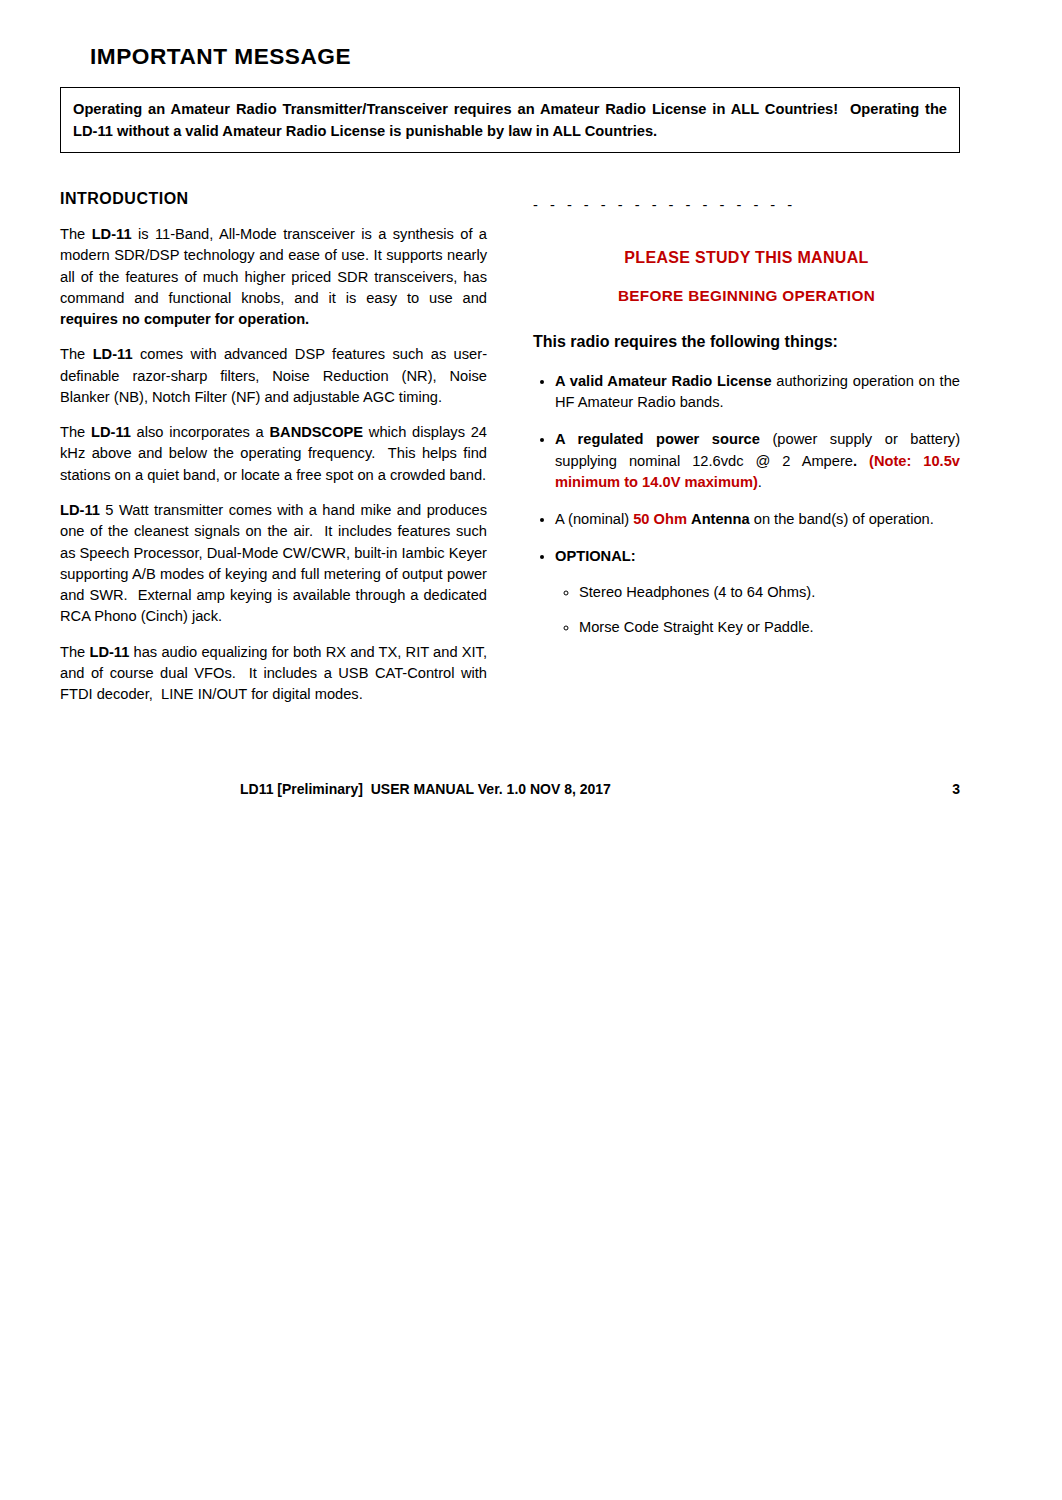IMPORTANT MESSAGE
Operating an Amateur Radio Transmitter/Transceiver requires an Amateur Radio License in ALL Countries! Operating the LD-11 without a valid Amateur Radio License is punishable by law in ALL Countries.
INTRODUCTION
The LD-11 is 11-Band, All-Mode transceiver is a synthesis of a modern SDR/DSP technology and ease of use. It supports nearly all of the features of much higher priced SDR transceivers, has command and functional knobs, and it is easy to use and requires no computer for operation.
The LD-11 comes with advanced DSP features such as user-definable razor-sharp filters, Noise Reduction (NR), Noise Blanker (NB), Notch Filter (NF) and adjustable AGC timing.
The LD-11 also incorporates a BANDSCOPE which displays 24 kHz above and below the operating frequency. This helps find stations on a quiet band, or locate a free spot on a crowded band.
LD-11 5 Watt transmitter comes with a hand mike and produces one of the cleanest signals on the air. It includes features such as Speech Processor, Dual-Mode CW/CWR, built-in Iambic Keyer supporting A/B modes of keying and full metering of output power and SWR. External amp keying is available through a dedicated RCA Phono (Cinch) jack.
The LD-11 has audio equalizing for both RX and TX, RIT and XIT, and of course dual VFOs. It includes a USB CAT-Control with FTDI decoder, LINE IN/OUT for digital modes.
- - - - - - - - - - - - - - - -
PLEASE STUDY THIS MANUAL
BEFORE BEGINNING OPERATION
This radio requires the following things:
A valid Amateur Radio License authorizing operation on the HF Amateur Radio bands.
A regulated power source (power supply or battery) supplying nominal 12.6vdc @ 2 Ampere. (Note: 10.5v minimum to 14.0V maximum).
A (nominal) 50 Ohm Antenna on the band(s) of operation.
OPTIONAL:
Stereo Headphones (4 to 64 Ohms).
Morse Code Straight Key or Paddle.
LD11 [Preliminary] USER MANUAL Ver. 1.0 NOV 8, 2017
3